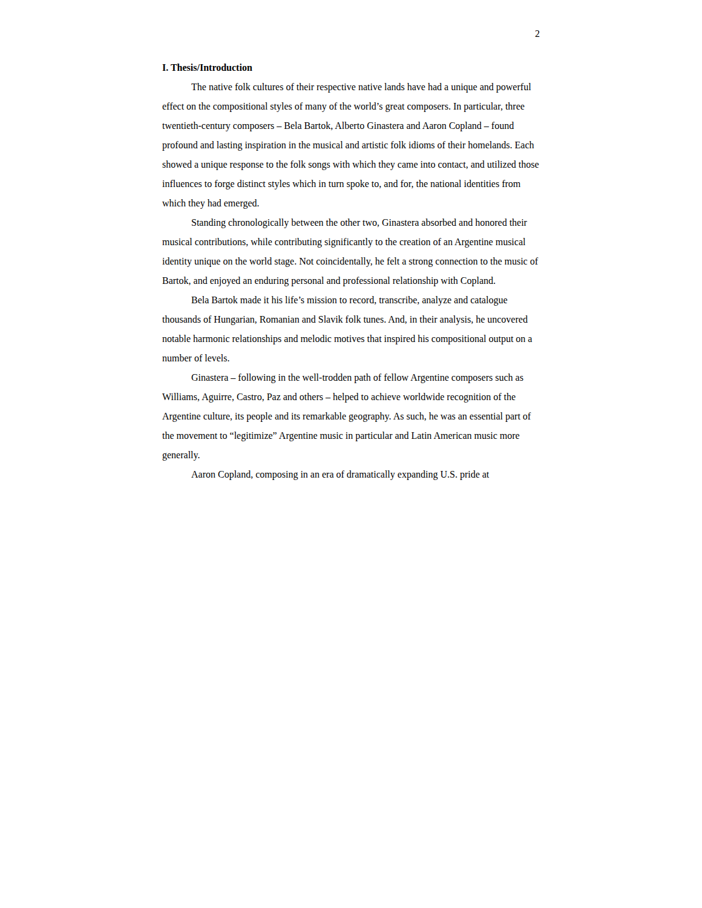2
I. Thesis/Introduction
The native folk cultures of their respective native lands have had a unique and powerful effect on the compositional styles of many of the world’s great composers. In particular, three twentieth-century composers – Bela Bartok, Alberto Ginastera and Aaron Copland – found profound and lasting inspiration in the musical and artistic folk idioms of their homelands. Each showed a unique response to the folk songs with which they came into contact, and utilized those influences to forge distinct styles which in turn spoke to, and for, the national identities from which they had emerged.
Standing chronologically between the other two, Ginastera absorbed and honored their musical contributions, while contributing significantly to the creation of an Argentine musical identity unique on the world stage. Not coincidentally, he felt a strong connection to the music of Bartok, and enjoyed an enduring personal and professional relationship with Copland.
Bela Bartok made it his life’s mission to record, transcribe, analyze and catalogue thousands of Hungarian, Romanian and Slavik folk tunes. And, in their analysis, he uncovered notable harmonic relationships and melodic motives that inspired his compositional output on a number of levels.
Ginastera – following in the well-trodden path of fellow Argentine composers such as Williams, Aguirre, Castro, Paz and others – helped to achieve worldwide recognition of the Argentine culture, its people and its remarkable geography. As such, he was an essential part of the movement to “legitimize” Argentine music in particular and Latin American music more generally.
Aaron Copland, composing in an era of dramatically expanding U.S. pride at